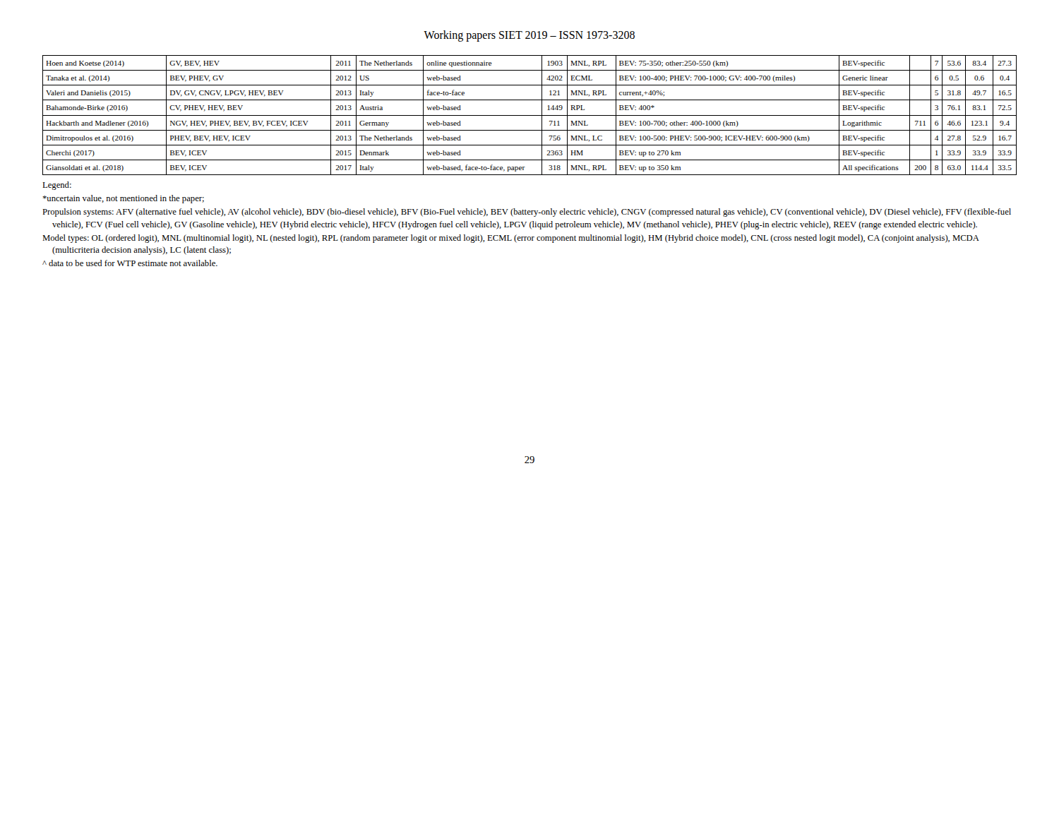Working papers SIET 2019 – ISSN 1973-3208
| Hoen and Koetse (2014) | GV, BEV, HEV | 2011 | The Netherlands | online questionnaire | 1903 | MNL, RPL | BEV: 75-350; other:250-550 (km) | BEV-specific | | 7 | 53.6 | 83.4 | 27.3 |
| Tanaka et al. (2014) | BEV, PHEV, GV | 2012 | US | web-based | 4202 | ECML | BEV: 100-400; PHEV: 700-1000; GV: 400-700 (miles) | Generic linear | | 6 | 0.5 | 0.6 | 0.4 |
| Valeri and Danielis (2015) | DV, GV, CNGV, LPGV, HEV, BEV | 2013 | Italy | face-to-face | 121 | MNL, RPL | current,+40%; | BEV-specific | | 5 | 31.8 | 49.7 | 16.5 |
| Bahamonde-Birke (2016) | CV, PHEV, HEV, BEV | 2013 | Austria | web-based | 1449 | RPL | BEV: 400* | BEV-specific | | 3 | 76.1 | 83.1 | 72.5 |
| Hackbarth and Madlener (2016) | NGV, HEV, PHEV, BEV, BV, FCEV, ICEV | 2011 | Germany | web-based | 711 | MNL | BEV: 100-700; other: 400-1000 (km) | Logarithmic | 711 | 6 | 46.6 | 123.1 | 9.4 |
| Dimitropoulos et al. (2016) | PHEV, BEV, HEV, ICEV | 2013 | The Netherlands | web-based | 756 | MNL, LC | BEV: 100-500: PHEV: 500-900; ICEV-HEV: 600-900 (km) | BEV-specific | | 4 | 27.8 | 52.9 | 16.7 |
| Cherchi (2017) | BEV, ICEV | 2015 | Denmark | web-based | 2363 | HM | BEV: up to 270 km | BEV-specific | | 1 | 33.9 | 33.9 | 33.9 |
| Giansoldati et al. (2018) | BEV, ICEV | 2017 | Italy | web-based, face-to-face, paper | 318 | MNL, RPL | BEV: up to 350 km | All specifications | 200 | 8 | 63.0 | 114.4 | 33.5 |
Legend:
*uncertain value, not mentioned in the paper;
Propulsion systems: AFV (alternative fuel vehicle), AV (alcohol vehicle), BDV (bio-diesel vehicle), BFV (Bio-Fuel vehicle), BEV (battery-only electric vehicle), CNGV (compressed natural gas vehicle), CV (conventional vehicle), DV (Diesel vehicle), FFV (flexible-fuel vehicle), FCV (Fuel cell vehicle), GV (Gasoline vehicle), HEV (Hybrid electric vehicle), HFCV (Hydrogen fuel cell vehicle), LPGV (liquid petroleum vehicle), MV (methanol vehicle), PHEV (plug-in electric vehicle), REEV (range extended electric vehicle).
Model types: OL (ordered logit), MNL (multinomial logit), NL (nested logit), RPL (random parameter logit or mixed logit), ECML (error component multinomial logit), HM (Hybrid choice model), CNL (cross nested logit model), CA (conjoint analysis), MCDA (multicriteria decision analysis), LC (latent class);
^ data to be used for WTP estimate not available.
29